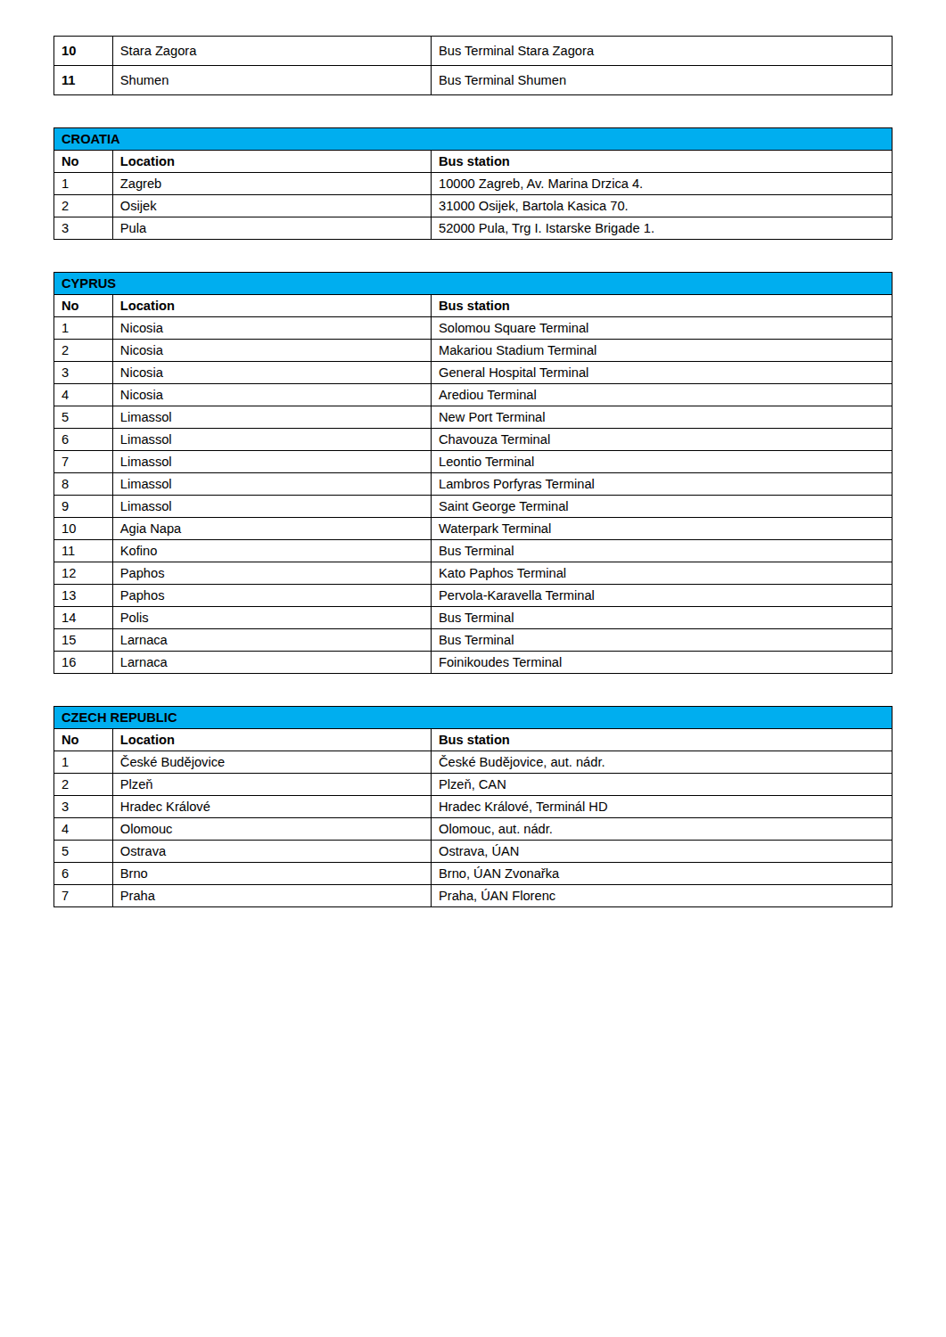| 10 | Stara Zagora | Bus Terminal Stara Zagora |
| 11 | Shumen | Bus Terminal Shumen |
| CROATIA |
| No | Location | Bus station |
| 1 | Zagreb | 10000 Zagreb, Av. Marina Drzica 4. |
| 2 | Osijek | 31000 Osijek, Bartola Kasica 70. |
| 3 | Pula | 52000 Pula, Trg I. Istarske Brigade 1. |
| CYPRUS |
| No | Location | Bus station |
| 1 | Nicosia | Solomou Square Terminal |
| 2 | Nicosia | Makariou Stadium Terminal |
| 3 | Nicosia | General Hospital Terminal |
| 4 | Nicosia | Arediou Terminal |
| 5 | Limassol | New Port Terminal |
| 6 | Limassol | Chavouza Terminal |
| 7 | Limassol | Leontio Terminal |
| 8 | Limassol | Lambros Porfyras Terminal |
| 9 | Limassol | Saint George Terminal |
| 10 | Agia Napa | Waterpark Terminal |
| 11 | Kofino | Bus Terminal |
| 12 | Paphos | Kato Paphos Terminal |
| 13 | Paphos | Pervola-Karavella Terminal |
| 14 | Polis | Bus Terminal |
| 15 | Larnaca | Bus Terminal |
| 16 | Larnaca | Foinikoudes Terminal |
| CZECH REPUBLIC |
| No | Location | Bus station |
| 1 | České Budějovice | České Budějovice, aut. nádr. |
| 2 | Plzeň | Plzeň, CAN |
| 3 | Hradec Králové | Hradec Králové, Terminál HD |
| 4 | Olomouc | Olomouc, aut. nádr. |
| 5 | Ostrava | Ostrava, ÚAN |
| 6 | Brno | Brno, ÚAN Zvonařka |
| 7 | Praha | Praha, ÚAN Florenc |